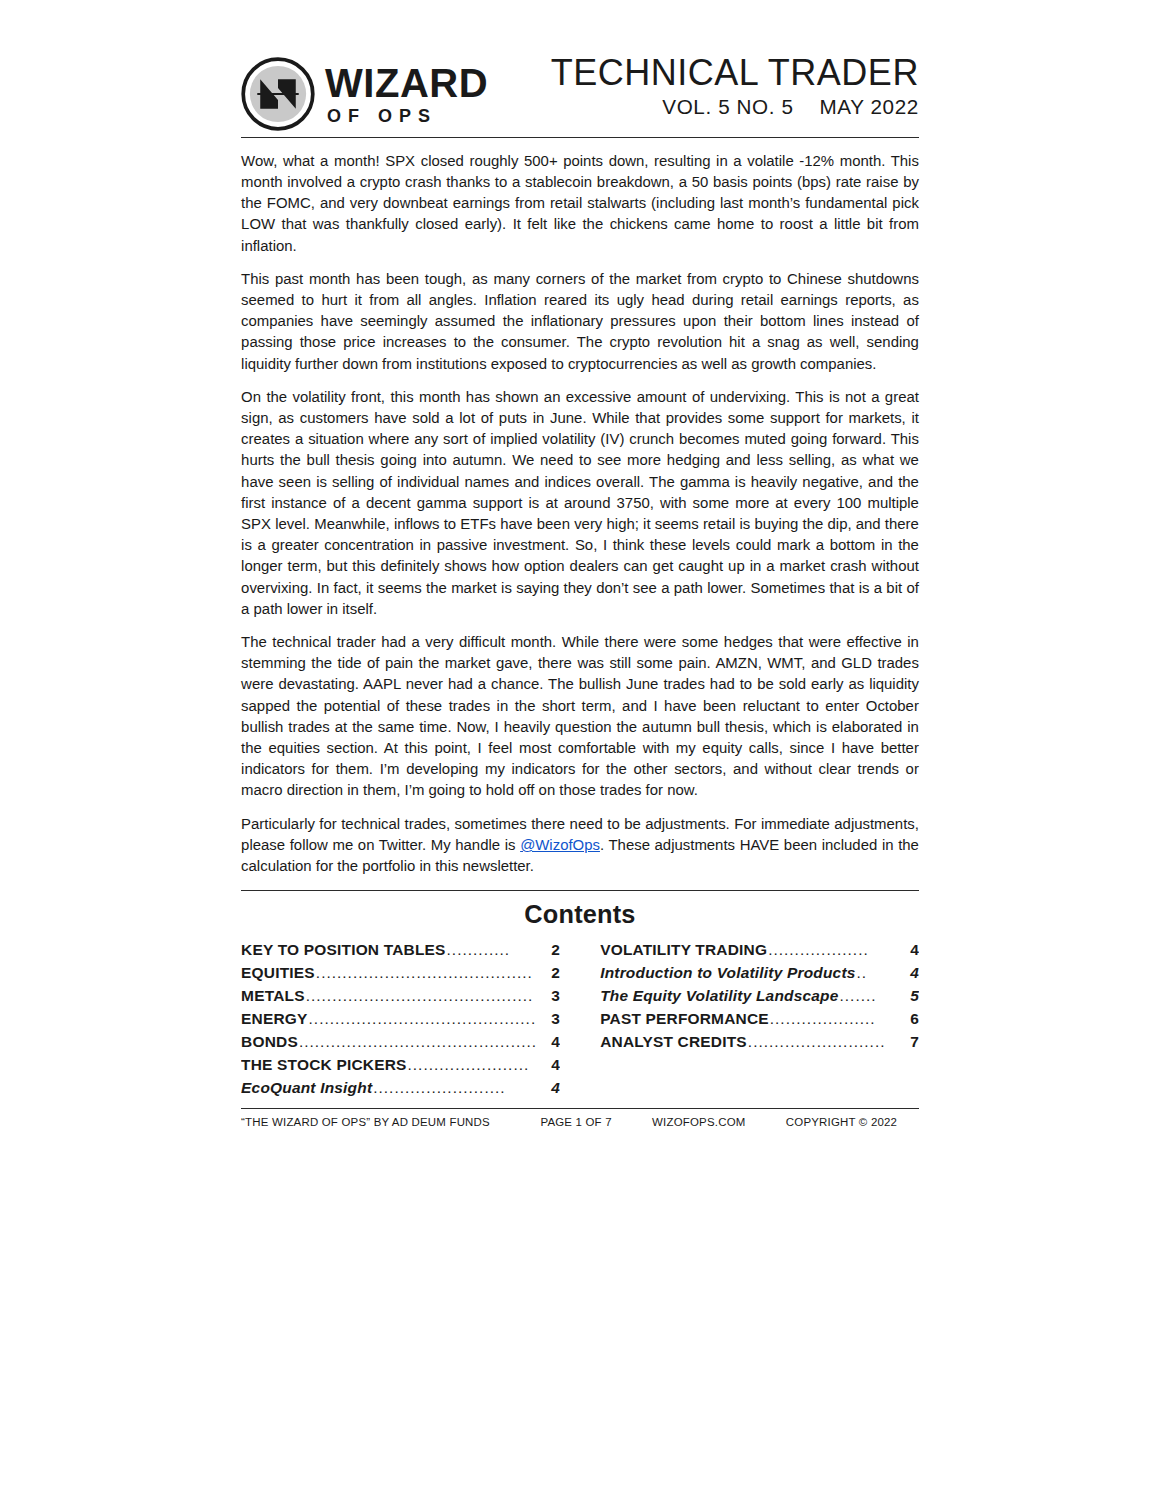WIZARD OF OPS
TECHNICAL TRADER
VOL. 5 NO. 5 MAY 2022
Wow, what a month! SPX closed roughly 500+ points down, resulting in a volatile -12% month. This month involved a crypto crash thanks to a stablecoin breakdown, a 50 basis points (bps) rate raise by the FOMC, and very downbeat earnings from retail stalwarts (including last month’s fundamental pick LOW that was thankfully closed early). It felt like the chickens came home to roost a little bit from inflation.
This past month has been tough, as many corners of the market from crypto to Chinese shutdowns seemed to hurt it from all angles. Inflation reared its ugly head during retail earnings reports, as companies have seemingly assumed the inflationary pressures upon their bottom lines instead of passing those price increases to the consumer. The crypto revolution hit a snag as well, sending liquidity further down from institutions exposed to cryptocurrencies as well as growth companies.
On the volatility front, this month has shown an excessive amount of undervixing. This is not a great sign, as customers have sold a lot of puts in June. While that provides some support for markets, it creates a situation where any sort of implied volatility (IV) crunch becomes muted going forward. This hurts the bull thesis going into autumn. We need to see more hedging and less selling, as what we have seen is selling of individual names and indices overall. The gamma is heavily negative, and the first instance of a decent gamma support is at around 3750, with some more at every 100 multiple SPX level. Meanwhile, inflows to ETFs have been very high; it seems retail is buying the dip, and there is a greater concentration in passive investment. So, I think these levels could mark a bottom in the longer term, but this definitely shows how option dealers can get caught up in a market crash without overvixing. In fact, it seems the market is saying they don’t see a path lower. Sometimes that is a bit of a path lower in itself.
The technical trader had a very difficult month. While there were some hedges that were effective in stemming the tide of pain the market gave, there was still some pain. AMZN, WMT, and GLD trades were devastating. AAPL never had a chance. The bullish June trades had to be sold early as liquidity sapped the potential of these trades in the short term, and I have been reluctant to enter October bullish trades at the same time. Now, I heavily question the autumn bull thesis, which is elaborated in the equities section. At this point, I feel most comfortable with my equity calls, since I have better indicators for them. I’m developing my indicators for the other sectors, and without clear trends or macro direction in them, I’m going to hold off on those trades for now.
Particularly for technical trades, sometimes there need to be adjustments. For immediate adjustments, please follow me on Twitter. My handle is @WizofOps. These adjustments HAVE been included in the calculation for the portfolio in this newsletter.
Contents
Key to Position Tables............ 2
Equities......................................... 2
Metals........................................... 3
Energy........................................... 3
Bonds............................................. 4
The Stock Pickers....................... 4
EcoQuant Insight......................... 4
Volatility Trading................... 4
Introduction to Volatility Products.. 4
The Equity Volatility Landscape....... 5
Past Performance.................... 6
Analyst Credits.......................... 7
“THE WIZARD OF OPS” BY AD DEUM FUNDS
PAGE 1 OF 7 WIZOFOPS.COM COPYRIGHT © 2022